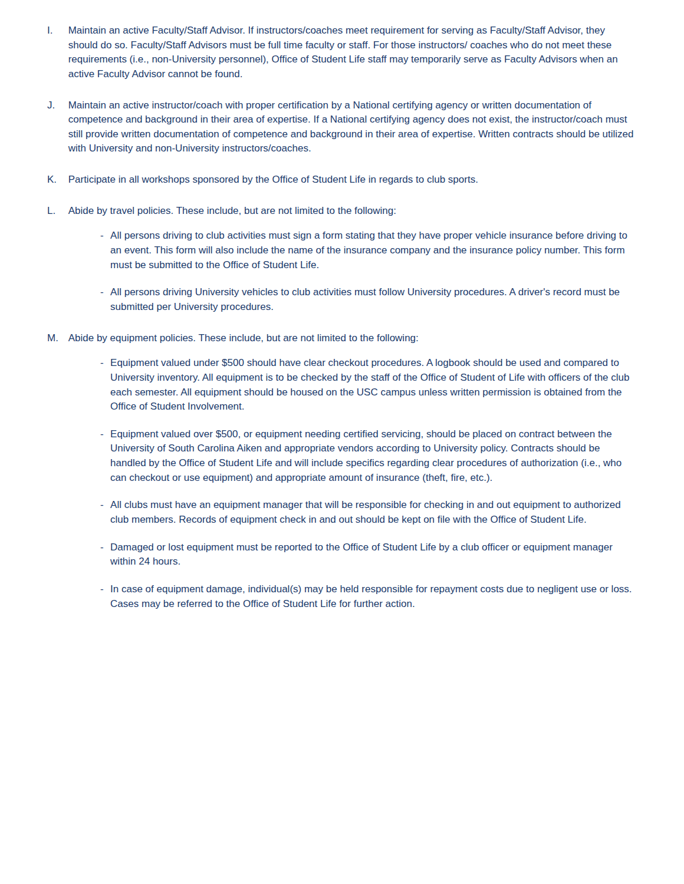I.
Maintain an active Faculty/Staff Advisor. If instructors/coaches meet requirement for serving as Faculty/Staff Advisor, they should do so. Faculty/Staff Advisors must be full time faculty or staff. For those instructors/ coaches who do not meet these requirements (i.e., non-University personnel), Office of Student Life staff may temporarily serve as Faculty Advisors when an active Faculty Advisor cannot be found.
J.
Maintain an active instructor/coach with proper certification by a National certifying agency or written documentation of competence and background in their area of expertise. If a National certifying agency does not exist, the instructor/coach must still provide written documentation of competence and background in their area of expertise. Written contracts should be utilized with University and non-University instructors/coaches.
K.
Participate in all workshops sponsored by the Office of Student Life in regards to club sports.
L.
Abide by travel policies. These include, but are not limited to the following:
- All persons driving to club activities must sign a form stating that they have proper vehicle insurance before driving to an event. This form will also include the name of the insurance company and the insurance policy number. This form must be submitted to the Office of Student Life.
- All persons driving University vehicles to club activities must follow University procedures. A driver's record must be submitted per University procedures.
M.
Abide by equipment policies. These include, but are not limited to the following:
- Equipment valued under $500 should have clear checkout procedures. A logbook should be used and compared to University inventory. All equipment is to be checked by the staff of the Office of Student of Life with officers of the club each semester. All equipment should be housed on the USC campus unless written permission is obtained from the Office of Student Involvement.
- Equipment valued over $500, or equipment needing certified servicing, should be placed on contract between the University of South Carolina Aiken and appropriate vendors according to University policy. Contracts should be handled by the Office of Student Life and will include specifics regarding clear procedures of authorization (i.e., who can checkout or use equipment) and appropriate amount of insurance (theft, fire, etc.).
- All clubs must have an equipment manager that will be responsible for checking in and out equipment to authorized club members. Records of equipment check in and out should be kept on file with the Office of Student Life.
- Damaged or lost equipment must be reported to the Office of Student Life by a club officer or equipment manager within 24 hours.
- In case of equipment damage, individual(s) may be held responsible for repayment costs due to negligent use or loss. Cases may be referred to the Office of Student Life for further action.